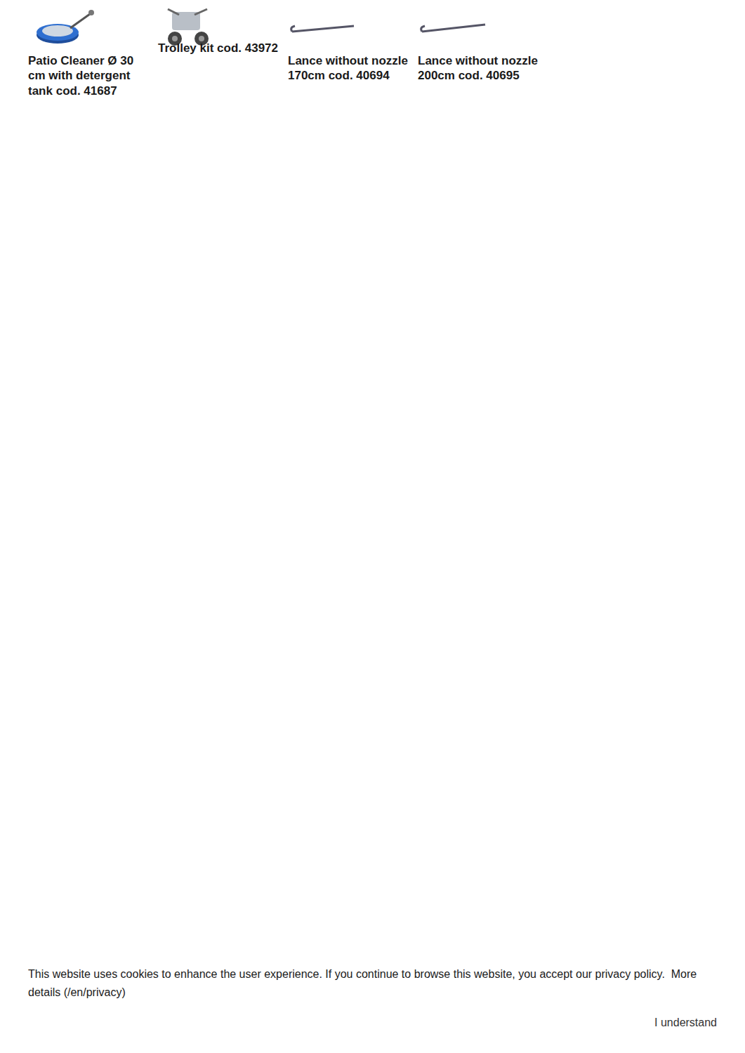Patio Cleaner Ø 30 cm with detergent tank cod. 41687
Trolley kit cod. 43972
Lance without nozzle 170cm cod. 40694
Lance without nozzle 200cm cod. 40695
This website uses cookies to enhance the user experience. If you continue to browse this website, you accept our privacy policy. More details (/en/privacy)
I understand